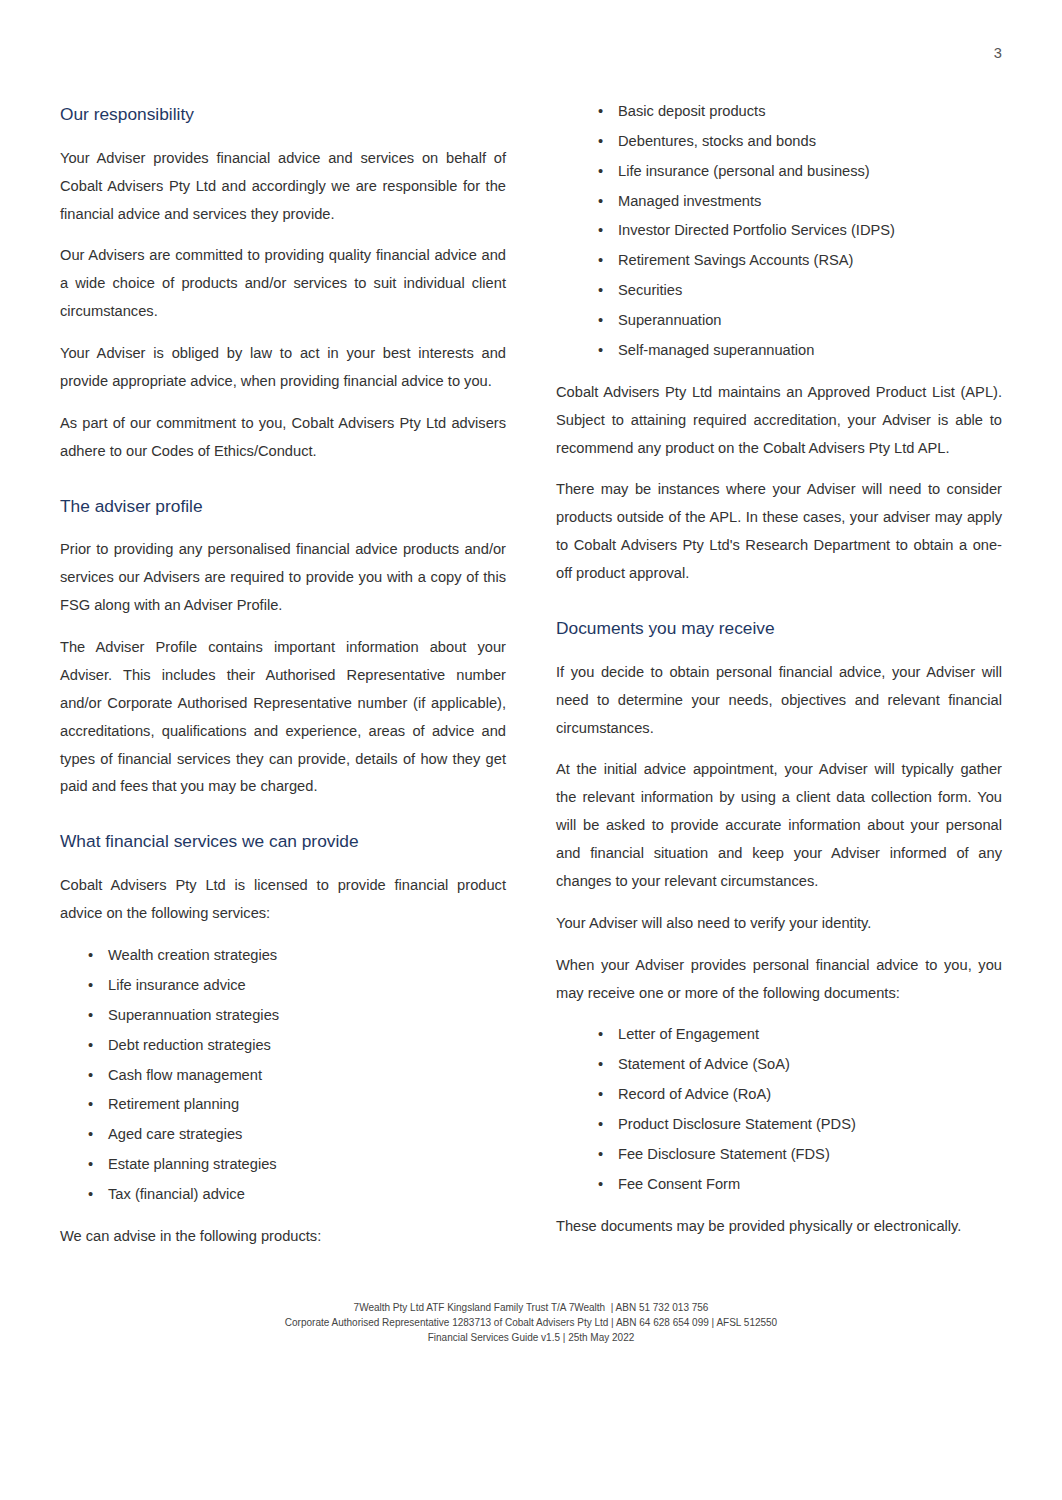3
Our responsibility
Your Adviser provides financial advice and services on behalf of Cobalt Advisers Pty Ltd and accordingly we are responsible for the financial advice and services they provide.
Our Advisers are committed to providing quality financial advice and a wide choice of products and/or services to suit individual client circumstances.
Your Adviser is obliged by law to act in your best interests and provide appropriate advice, when providing financial advice to you.
As part of our commitment to you, Cobalt Advisers Pty Ltd advisers adhere to our Codes of Ethics/Conduct.
The adviser profile
Prior to providing any personalised financial advice products and/or services our Advisers are required to provide you with a copy of this FSG along with an Adviser Profile.
The Adviser Profile contains important information about your Adviser. This includes their Authorised Representative number and/or Corporate Authorised Representative number (if applicable), accreditations, qualifications and experience, areas of advice and types of financial services they can provide, details of how they get paid and fees that you may be charged.
What financial services we can provide
Cobalt Advisers Pty Ltd is licensed to provide financial product advice on the following services:
Wealth creation strategies
Life insurance advice
Superannuation strategies
Debt reduction strategies
Cash flow management
Retirement planning
Aged care strategies
Estate planning strategies
Tax (financial) advice
We can advise in the following products:
Basic deposit products
Debentures, stocks and bonds
Life insurance (personal and business)
Managed investments
Investor Directed Portfolio Services (IDPS)
Retirement Savings Accounts (RSA)
Securities
Superannuation
Self-managed superannuation
Cobalt Advisers Pty Ltd maintains an Approved Product List (APL). Subject to attaining required accreditation, your Adviser is able to recommend any product on the Cobalt Advisers Pty Ltd APL.
There may be instances where your Adviser will need to consider products outside of the APL. In these cases, your adviser may apply to Cobalt Advisers Pty Ltd's Research Department to obtain a one-off product approval.
Documents you may receive
If you decide to obtain personal financial advice, your Adviser will need to determine your needs, objectives and relevant financial circumstances.
At the initial advice appointment, your Adviser will typically gather the relevant information by using a client data collection form. You will be asked to provide accurate information about your personal and financial situation and keep your Adviser informed of any changes to your relevant circumstances.
Your Adviser will also need to verify your identity.
When your Adviser provides personal financial advice to you, you may receive one or more of the following documents:
Letter of Engagement
Statement of Advice (SoA)
Record of Advice (RoA)
Product Disclosure Statement (PDS)
Fee Disclosure Statement (FDS)
Fee Consent Form
These documents may be provided physically or electronically.
7Wealth Pty Ltd ATF Kingsland Family Trust T/A 7Wealth | ABN 51 732 013 756
Corporate Authorised Representative 1283713 of Cobalt Advisers Pty Ltd | ABN 64 628 654 099 | AFSL 512550
Financial Services Guide v1.5 | 25th May 2022